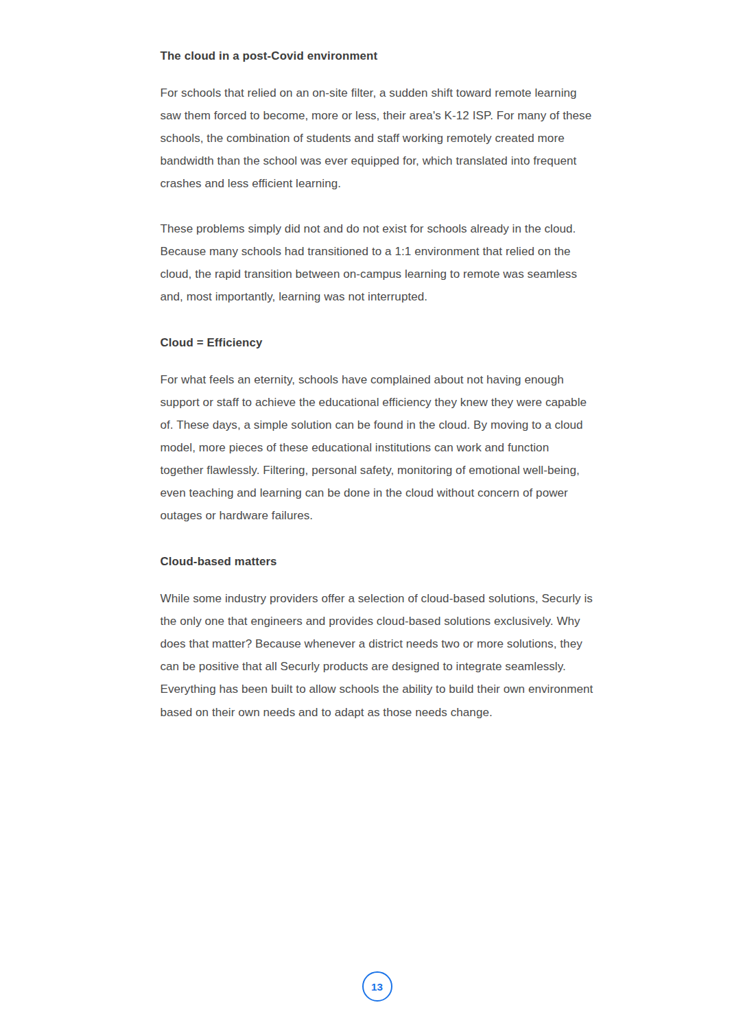The cloud in a post-Covid environment
For schools that relied on an on-site filter, a sudden shift toward remote learning saw them forced to become, more or less, their area's K-12 ISP. For many of these schools, the combination of students and staff working remotely created more bandwidth than the school was ever equipped for, which translated into frequent crashes and less efficient learning.
These problems simply did not and do not exist for schools already in the cloud. Because many schools had transitioned to a 1:1 environment that relied on the cloud, the rapid transition between on-campus learning to remote was seamless and, most importantly, learning was not interrupted.
Cloud = Efficiency
For what feels an eternity, schools have complained about not having enough support or staff to achieve the educational efficiency they knew they were capable of. These days, a simple solution can be found in the cloud. By moving to a cloud model, more pieces of these educational institutions can work and function together flawlessly. Filtering, personal safety, monitoring of emotional well-being, even teaching and learning can be done in the cloud without concern of power outages or hardware failures.
Cloud-based matters
While some industry providers offer a selection of cloud-based solutions, Securly is the only one that engineers and provides cloud-based solutions exclusively. Why does that matter? Because whenever a district needs two or more solutions, they can be positive that all Securly products are designed to integrate seamlessly. Everything has been built to allow schools the ability to build their own environment based on their own needs and to adapt as those needs change.
13